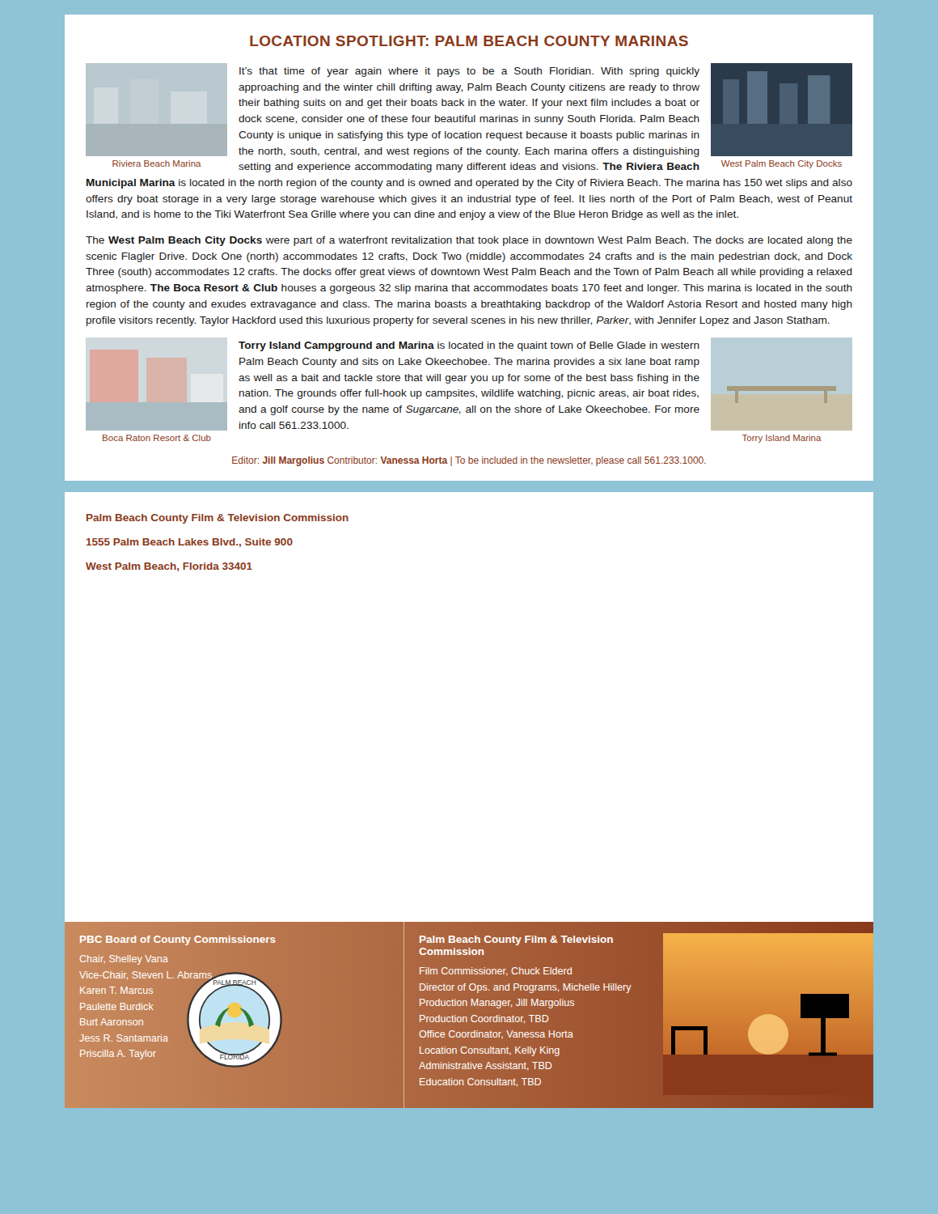Location Spotlight: Palm Beach County Marinas
Riviera Beach Marina
West Palm Beach City Docks
It’s that time of year again where it pays to be a South Floridian. With spring quickly approaching and the winter chill drifting away, Palm Beach County citizens are ready to throw their bathing suits on and get their boats back in the water. If your next film includes a boat or dock scene, consider one of these four beautiful marinas in sunny South Florida. Palm Beach County is unique in satisfying this type of location request because it boasts public marinas in the north, south, central, and west regions of the county. Each marina offers a distinguishing setting and experience accommodating many different ideas and visions. The Riviera Beach Municipal Marina is located in the north region of the county and is owned and operated by the City of Riviera Beach. The marina has 150 wet slips and also offers dry boat storage in a very large storage warehouse which gives it an industrial type of feel. It lies north of the Port of Palm Beach, west of Peanut Island, and is home to the Tiki Waterfront Sea Grille where you can dine and enjoy a view of the Blue Heron Bridge as well as the inlet.
The West Palm Beach City Docks were part of a waterfront revitalization that took place in downtown West Palm Beach. The docks are located along the scenic Flagler Drive. Dock One (north) accommodates 12 crafts, Dock Two (middle) accommodates 24 crafts and is the main pedestrian dock, and Dock Three (south) accommodates 12 crafts. The docks offer great views of downtown West Palm Beach and the Town of Palm Beach all while providing a relaxed atmosphere. The Boca Resort & Club houses a gorgeous 32 slip marina that accommodates boats 170 feet and longer. This marina is located in the south region of the county and exudes extravagance and class. The marina boasts a breathtaking backdrop of the Waldorf Astoria Resort and hosted many high profile visitors recently. Taylor Hackford used this luxurious property for several scenes in his new thriller, Parker, with Jennifer Lopez and Jason Statham.
Boca Raton Resort & Club
Torry Island Marina
Torry Island Campground and Marina is located in the quaint town of Belle Glade in western Palm Beach County and sits on Lake Okeechobee. The marina provides a six lane boat ramp as well as a bait and tackle store that will gear you up for some of the best bass fishing in the nation. The grounds offer full-hook up campsites, wildlife watching, picnic areas, air boat rides, and a golf course by the name of Sugarcane, all on the shore of Lake Okeechobee. For more info call 561.233.1000.
Editor: Jill Margolius Contributor: Vanessa Horta | To be included in the newsletter, please call 561.233.1000.
Palm Beach County Film & Television Commission
1555 Palm Beach Lakes Blvd., Suite 900
West Palm Beach, Florida 33401
PBC Board of County Commissioners
Chair, Shelley Vana
Vice-Chair, Steven L. Abrams
Karen T. Marcus
Paulette Burdick
Burt Aaronson
Jess R. Santamaria
Priscilla A. Taylor
Palm Beach County Film & Television Commission
Film Commissioner, Chuck Elderd
Director of Ops. and Programs, Michelle Hillery
Production Manager, Jill Margolius
Production Coordinator, TBD
Office Coordinator, Vanessa Horta
Location Consultant, Kelly King
Administrative Assistant, TBD
Education Consultant, TBD